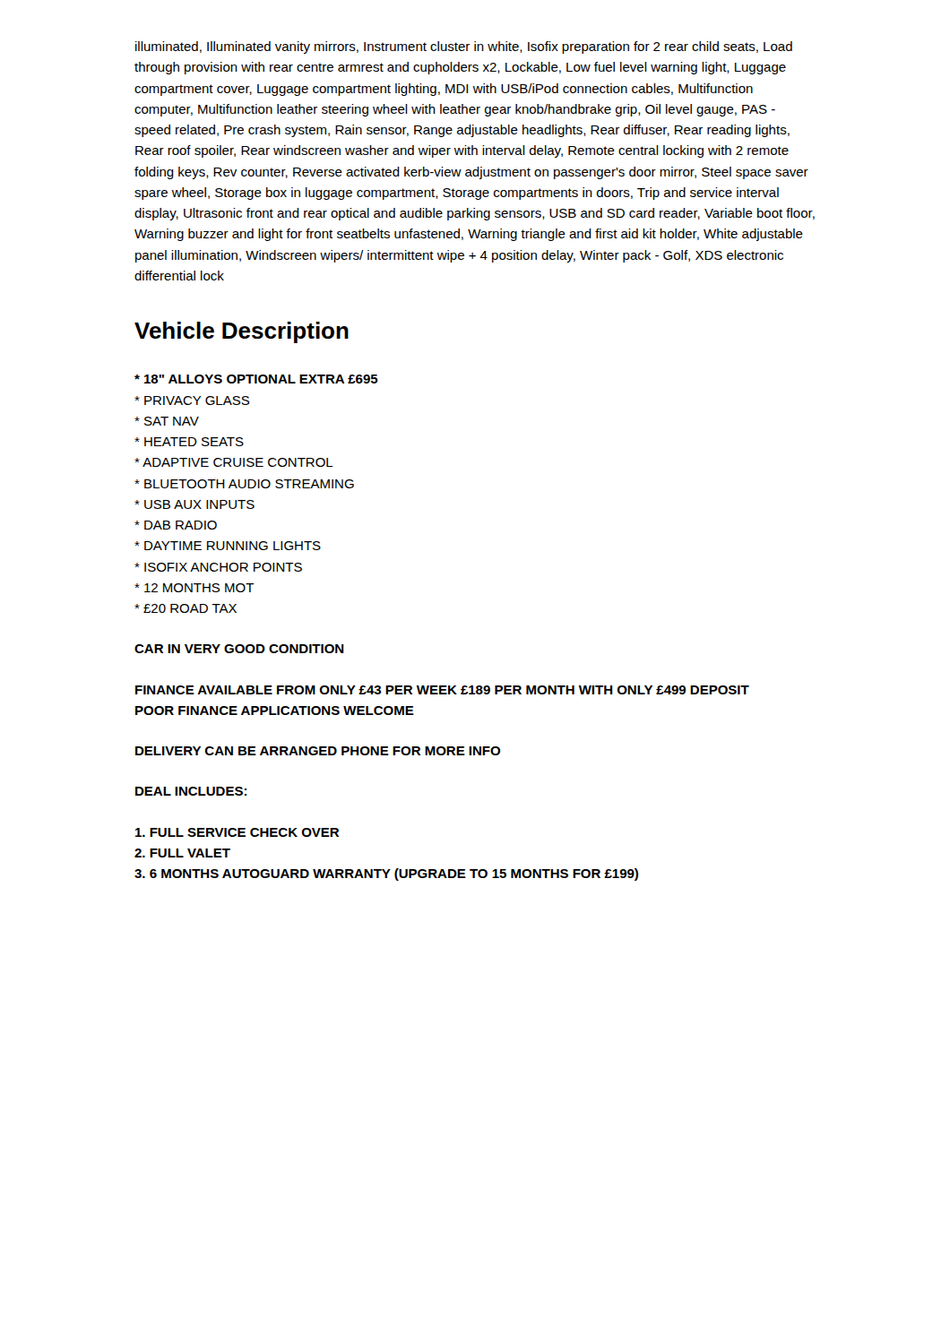illuminated, Illuminated vanity mirrors, Instrument cluster in white, Isofix preparation for 2 rear child seats, Load through provision with rear centre armrest and cupholders x2, Lockable, Low fuel level warning light, Luggage compartment cover, Luggage compartment lighting, MDI with USB/iPod connection cables, Multifunction computer, Multifunction leather steering wheel with leather gear knob/handbrake grip, Oil level gauge, PAS - speed related, Pre crash system, Rain sensor, Range adjustable headlights, Rear diffuser, Rear reading lights, Rear roof spoiler, Rear windscreen washer and wiper with interval delay, Remote central locking with 2 remote folding keys, Rev counter, Reverse activated kerb-view adjustment on passenger's door mirror, Steel space saver spare wheel, Storage box in luggage compartment, Storage compartments in doors, Trip and service interval display, Ultrasonic front and rear optical and audible parking sensors, USB and SD card reader, Variable boot floor, Warning buzzer and light for front seatbelts unfastened, Warning triangle and first aid kit holder, White adjustable panel illumination, Windscreen wipers/ intermittent wipe + 4 position delay, Winter pack - Golf, XDS electronic differential lock
Vehicle Description
* 18" ALLOYS OPTIONAL EXTRA £695
* PRIVACY GLASS
* SAT NAV
* HEATED SEATS
* ADAPTIVE CRUISE CONTROL
* BLUETOOTH AUDIO STREAMING
* USB AUX INPUTS
* DAB RADIO
* DAYTIME RUNNING LIGHTS
* ISOFIX ANCHOR POINTS
* 12 MONTHS MOT
* £20 ROAD TAX
CAR IN VERY GOOD CONDITION
FINANCE AVAILABLE FROM ONLY £43 PER WEEK £189 PER MONTH WITH ONLY £499 DEPOSIT
POOR FINANCE APPLICATIONS WELCOME
DELIVERY CAN BE ARRANGED PHONE FOR MORE INFO
DEAL INCLUDES:
1. FULL SERVICE CHECK OVER
2. FULL VALET
3. 6 MONTHS AUTOGUARD WARRANTY (UPGRADE TO 15 MONTHS FOR £199)